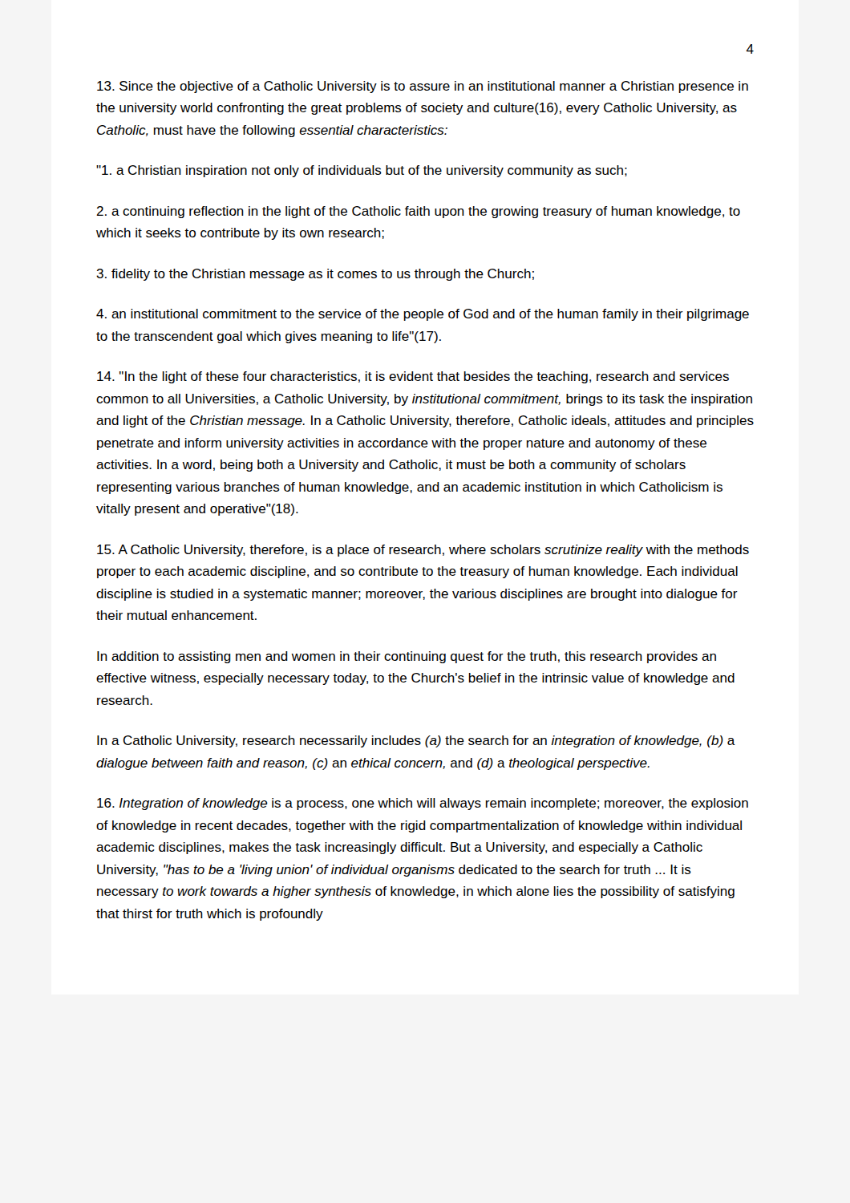4
13. Since the objective of a Catholic University is to assure in an institutional manner a Christian presence in the university world confronting the great problems of society and culture(16), every Catholic University, as Catholic, must have the following essential characteristics:
"1. a Christian inspiration not only of individuals but of the university community as such;
2. a continuing reflection in the light of the Catholic faith upon the growing treasury of human knowledge, to which it seeks to contribute by its own research;
3. fidelity to the Christian message as it comes to us through the Church;
4. an institutional commitment to the service of the people of God and of the human family in their pilgrimage to the transcendent goal which gives meaning to life"(17).
14. "In the light of these four characteristics, it is evident that besides the teaching, research and services common to all Universities, a Catholic University, by institutional commitment, brings to its task the inspiration and light of the Christian message. In a Catholic University, therefore, Catholic ideals, attitudes and principles penetrate and inform university activities in accordance with the proper nature and autonomy of these activities. In a word, being both a University and Catholic, it must be both a community of scholars representing various branches of human knowledge, and an academic institution in which Catholicism is vitally present and operative"(18).
15. A Catholic University, therefore, is a place of research, where scholars scrutinize reality with the methods proper to each academic discipline, and so contribute to the treasury of human knowledge. Each individual discipline is studied in a systematic manner; moreover, the various disciplines are brought into dialogue for their mutual enhancement.
In addition to assisting men and women in their continuing quest for the truth, this research provides an effective witness, especially necessary today, to the Church's belief in the intrinsic value of knowledge and research.
In a Catholic University, research necessarily includes (a) the search for an integration of knowledge, (b) a dialogue between faith and reason, (c) an ethical concern, and (d) a theological perspective.
16. Integration of knowledge is a process, one which will always remain incomplete; moreover, the explosion of knowledge in recent decades, together with the rigid compartmentalization of knowledge within individual academic disciplines, makes the task increasingly difficult. But a University, and especially a Catholic University, "has to be a 'living union' of individual organisms dedicated to the search for truth ... It is necessary to work towards a higher synthesis of knowledge, in which alone lies the possibility of satisfying that thirst for truth which is profoundly